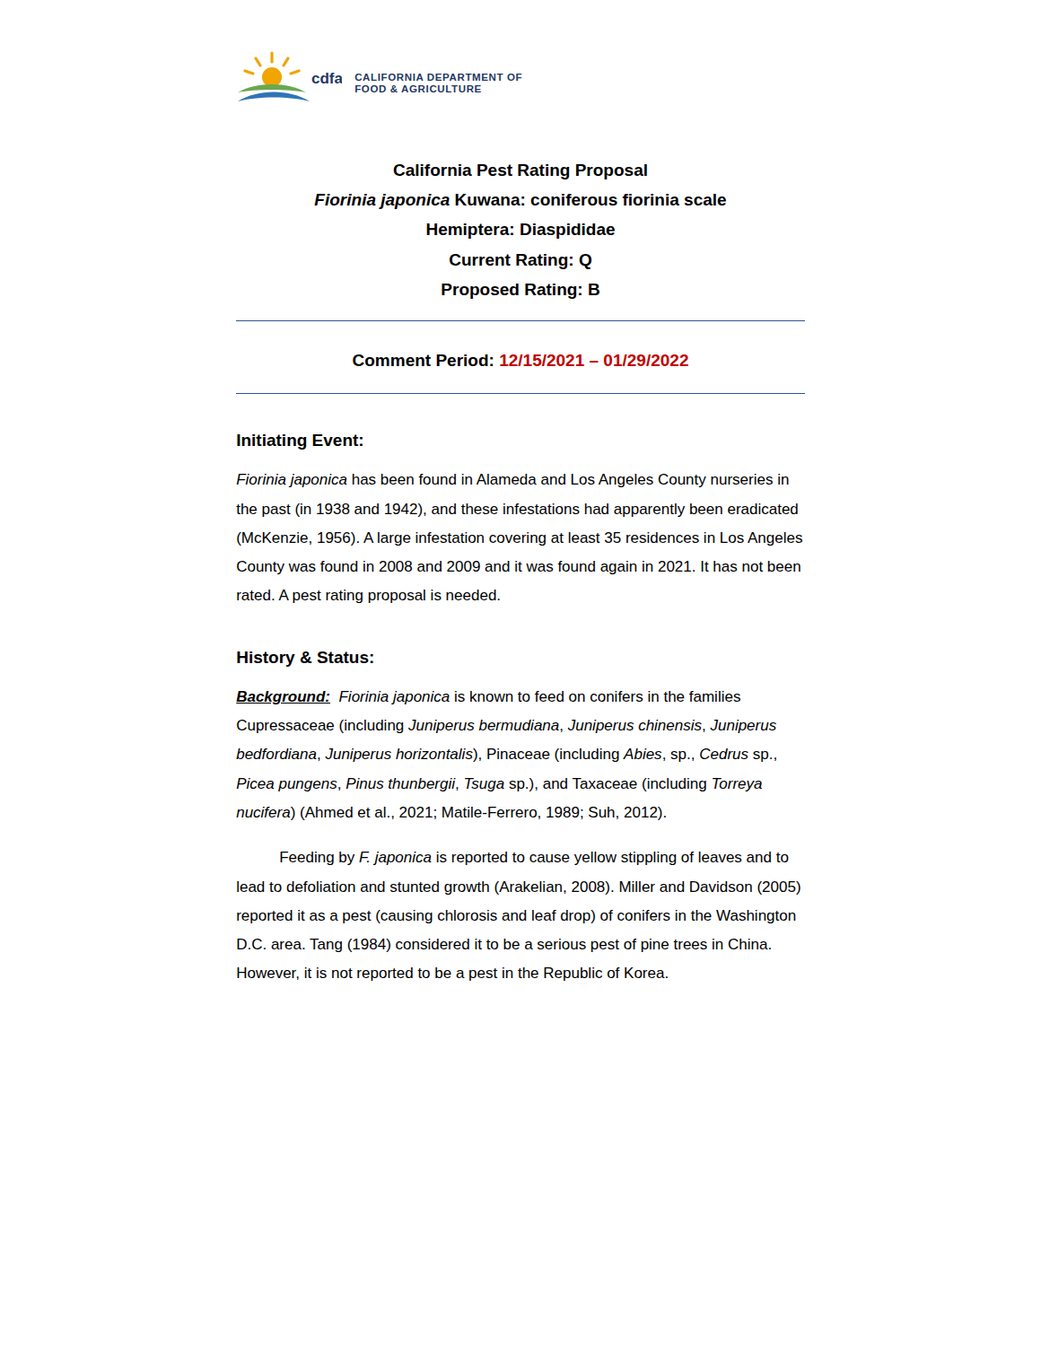cdfa
CALIFORNIA DEPARTMENT OF
FOOD & AGRICULTURE
California Pest Rating Proposal
Fiorinia japonica Kuwana: coniferous fiorinia scale
Hemiptera: Diaspididae
Current Rating: Q
Proposed Rating: B
Comment Period: 12/15/2021 – 01/29/2022
Initiating Event:
Fiorinia japonica has been found in Alameda and Los Angeles County nurseries in the past (in 1938 and 1942), and these infestations had apparently been eradicated (McKenzie, 1956). A large infestation covering at least 35 residences in Los Angeles County was found in 2008 and 2009 and it was found again in 2021. It has not been rated. A pest rating proposal is needed.
History & Status:
Background: Fiorinia japonica is known to feed on conifers in the families Cupressaceae (including Juniperus bermudiana, Juniperus chinensis, Juniperus bedfordiana, Juniperus horizontalis), Pinaceae (including Abies, sp., Cedrus sp., Picea pungens, Pinus thunbergii, Tsuga sp.), and Taxaceae (including Torreya nucifera) (Ahmed et al., 2021; Matile-Ferrero, 1989; Suh, 2012).
Feeding by F. japonica is reported to cause yellow stippling of leaves and to lead to defoliation and stunted growth (Arakelian, 2008). Miller and Davidson (2005) reported it as a pest (causing chlorosis and leaf drop) of conifers in the Washington D.C. area. Tang (1984) considered it to be a serious pest of pine trees in China. However, it is not reported to be a pest in the Republic of Korea.